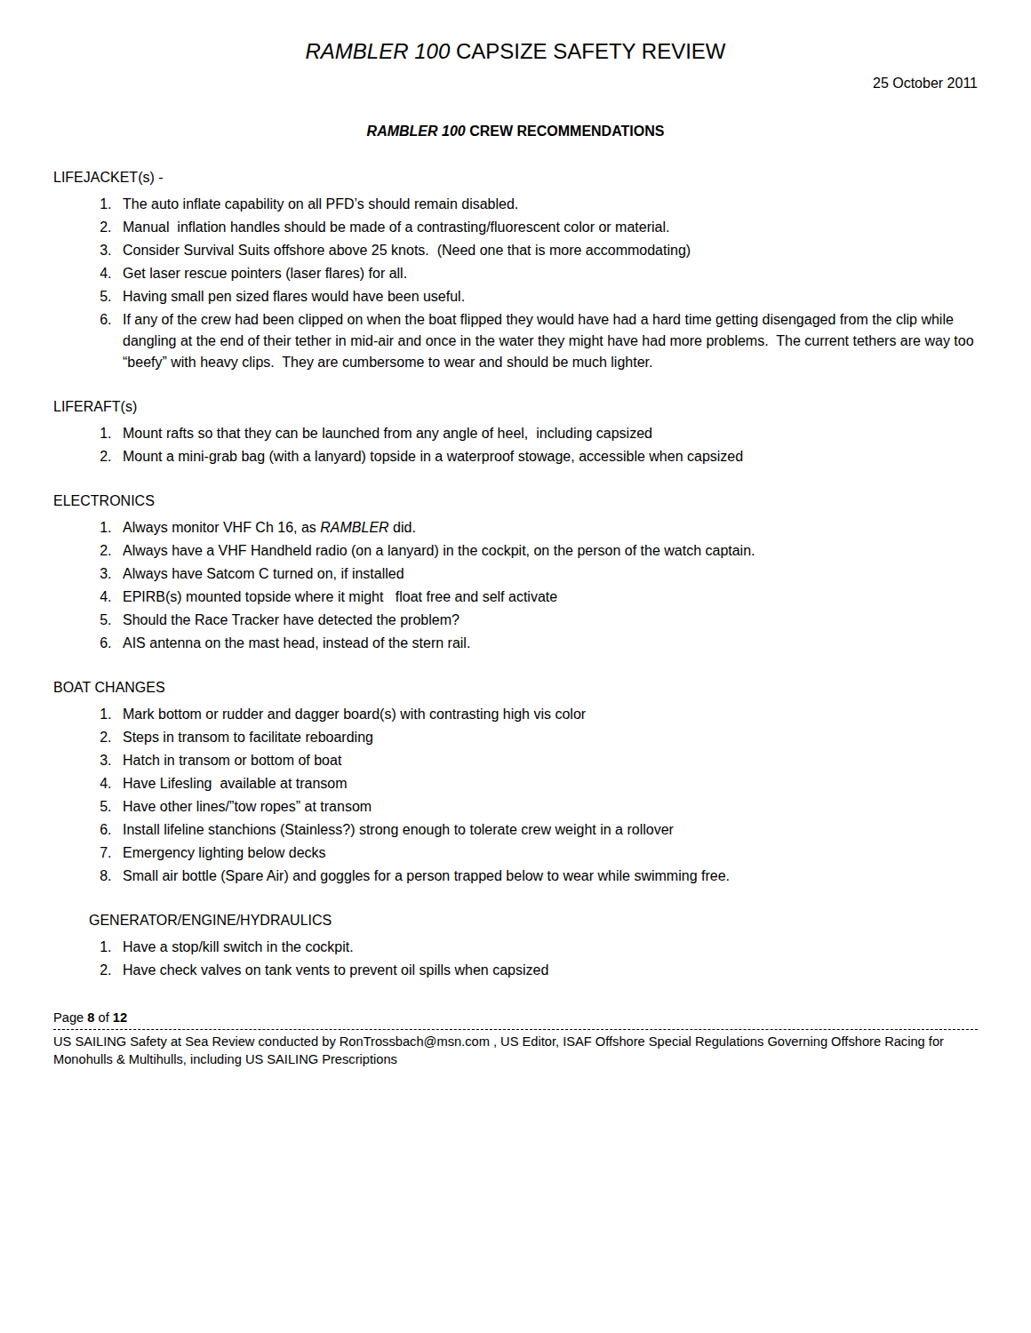RAMBLER 100 CAPSIZE SAFETY REVIEW
25 October 2011
RAMBLER 100 CREW RECOMMENDATIONS
LIFEJACKET(s) -
The auto inflate capability on all PFD’s should remain disabled.
Manual inflation handles should be made of a contrasting/fluorescent color or material.
Consider Survival Suits offshore above 25 knots. (Need one that is more accommodating)
Get laser rescue pointers (laser flares) for all.
Having small pen sized flares would have been useful.
If any of the crew had been clipped on when the boat flipped they would have had a hard time getting disengaged from the clip while dangling at the end of their tether in mid-air and once in the water they might have had more problems. The current tethers are way too “beefy” with heavy clips. They are cumbersome to wear and should be much lighter.
LIFERAFT(s)
Mount rafts so that they can be launched from any angle of heel, including capsized
Mount a mini-grab bag (with a lanyard) topside in a waterproof stowage, accessible when capsized
ELECTRONICS
Always monitor VHF Ch 16, as RAMBLER did.
Always have a VHF Handheld radio (on a lanyard) in the cockpit, on the person of the watch captain.
Always have Satcom C turned on, if installed
EPIRB(s) mounted topside where it might float free and self activate
Should the Race Tracker have detected the problem?
AIS antenna on the mast head, instead of the stern rail.
BOAT CHANGES
Mark bottom or rudder and dagger board(s) with contrasting high vis color
Steps in transom to facilitate reboarding
Hatch in transom or bottom of boat
Have Lifesling available at transom
Have other lines/”tow ropes” at transom
Install lifeline stanchions (Stainless?) strong enough to tolerate crew weight in a rollover
Emergency lighting below decks
Small air bottle (Spare Air) and goggles for a person trapped below to wear while swimming free.
GENERATOR/ENGINE/HYDRAULICS
Have a stop/kill switch in the cockpit.
Have check valves on tank vents to prevent oil spills when capsized
Page 8 of 12
US SAILING Safety at Sea Review conducted by RonTrossbach@msn.com , US Editor, ISAF Offshore Special Regulations Governing Offshore Racing for Monohulls & Multihulls, including US SAILING Prescriptions